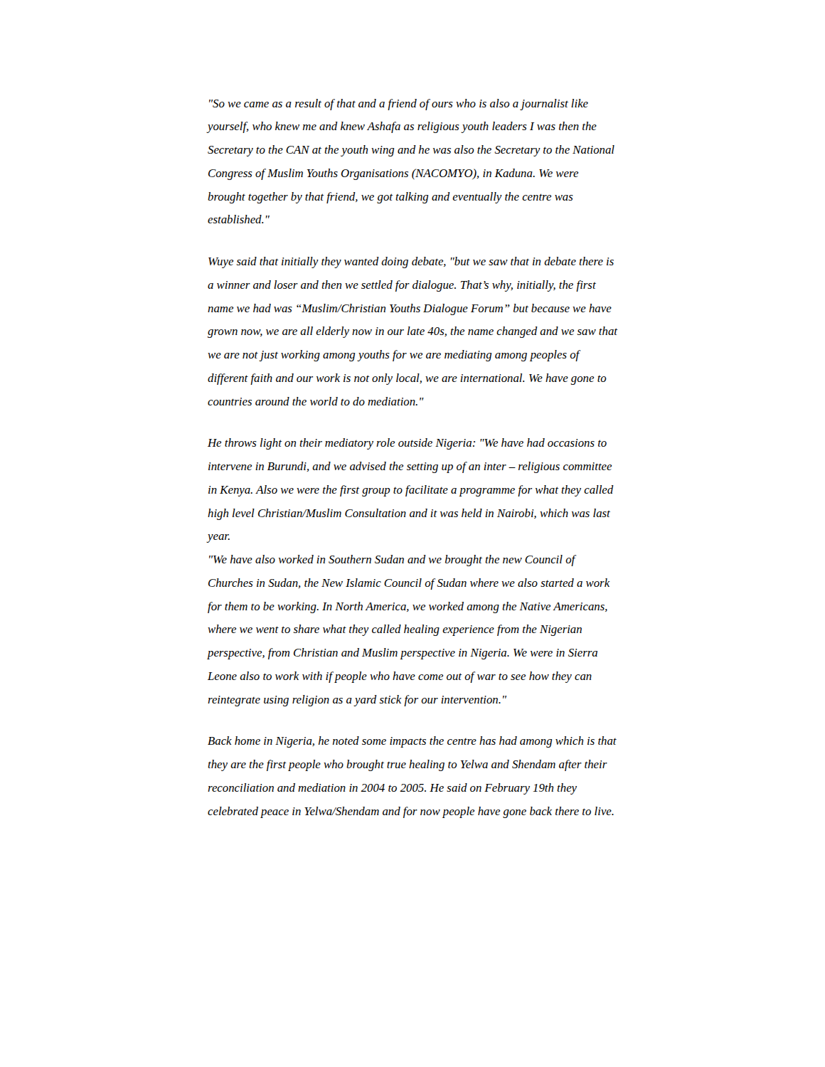"So we came as a result of that and a friend of ours who is also a journalist like yourself, who knew me and knew Ashafa as religious youth leaders I was then the Secretary to the CAN at the youth wing and he was also the Secretary to the National Congress of Muslim Youths Organisations (NACOMYO), in Kaduna. We were brought together by that friend, we got talking and eventually the centre was established."
Wuye said that initially they wanted doing debate, "but we saw that in debate there is a winner and loser and then we settled for dialogue. That’s why, initially, the first name we had was “Muslim/Christian Youths Dialogue Forum” but because we have grown now, we are all elderly now in our late 40s, the name changed and we saw that we are not just working among youths for we are mediating among peoples of different faith and our work is not only local, we are international. We have gone to countries around the world to do mediation."
He throws light on their mediatory role outside Nigeria: "We have had occasions to intervene in Burundi, and we advised the setting up of an inter – religious committee in Kenya. Also we were the first group to facilitate a programme for what they called high level Christian/Muslim Consultation and it was held in Nairobi, which was last year.
"We have also worked in Southern Sudan and we brought the new Council of Churches in Sudan, the New Islamic Council of Sudan where we also started a work for them to be working. In North America, we worked among the Native Americans, where we went to share what they called healing experience from the Nigerian perspective, from Christian and Muslim perspective in Nigeria. We were in Sierra Leone also to work with if people who have come out of war to see how they can reintegrate using religion as a yard stick for our intervention."
Back home in Nigeria, he noted some impacts the centre has had among which is that they are the first people who brought true healing to Yelwa and Shendam after their reconciliation and mediation in 2004 to 2005. He said on February 19th they celebrated peace in Yelwa/Shendam and for now people have gone back there to live.